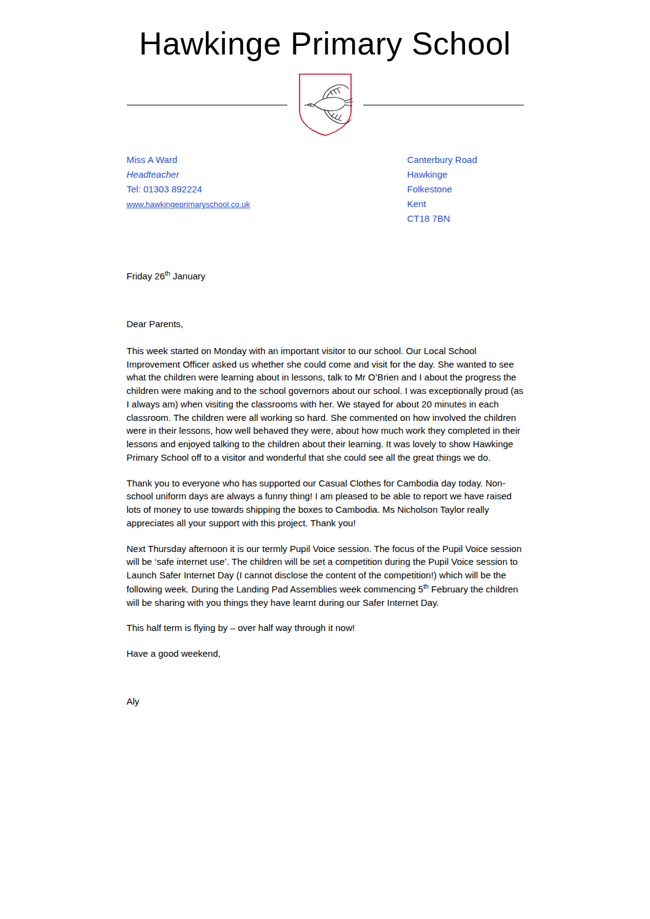Hawkinge Primary School
Miss A Ward
Headteacher
Tel: 01303 892224
www.hawkingeprimaryschool.co.uk
Canterbury Road
Hawkinge
Folkestone
Kent
CT18 7BN
Friday 26th January
Dear Parents,
This week started on Monday with an important visitor to our school. Our Local School Improvement Officer asked us whether she could come and visit for the day. She wanted to see what the children were learning about in lessons, talk to Mr O’Brien and I about the progress the children were making and to the school governors about our school. I was exceptionally proud (as I always am) when visiting the classrooms with her. We stayed for about 20 minutes in each classroom. The children were all working so hard. She commented on how involved the children were in their lessons, how well behaved they were, about how much work they completed in their lessons and enjoyed talking to the children about their learning. It was lovely to show Hawkinge Primary School off to a visitor and wonderful that she could see all the great things we do.
Thank you to everyone who has supported our Casual Clothes for Cambodia day today. Non-school uniform days are always a funny thing! I am pleased to be able to report we have raised lots of money to use towards shipping the boxes to Cambodia. Ms Nicholson Taylor really appreciates all your support with this project. Thank you!
Next Thursday afternoon it is our termly Pupil Voice session. The focus of the Pupil Voice session will be ‘safe internet use’. The children will be set a competition during the Pupil Voice session to Launch Safer Internet Day (I cannot disclose the content of the competition!) which will be the following week. During the Landing Pad Assemblies week commencing 5th February the children will be sharing with you things they have learnt during our Safer Internet Day.
This half term is flying by – over half way through it now!
Have a good weekend,
Aly